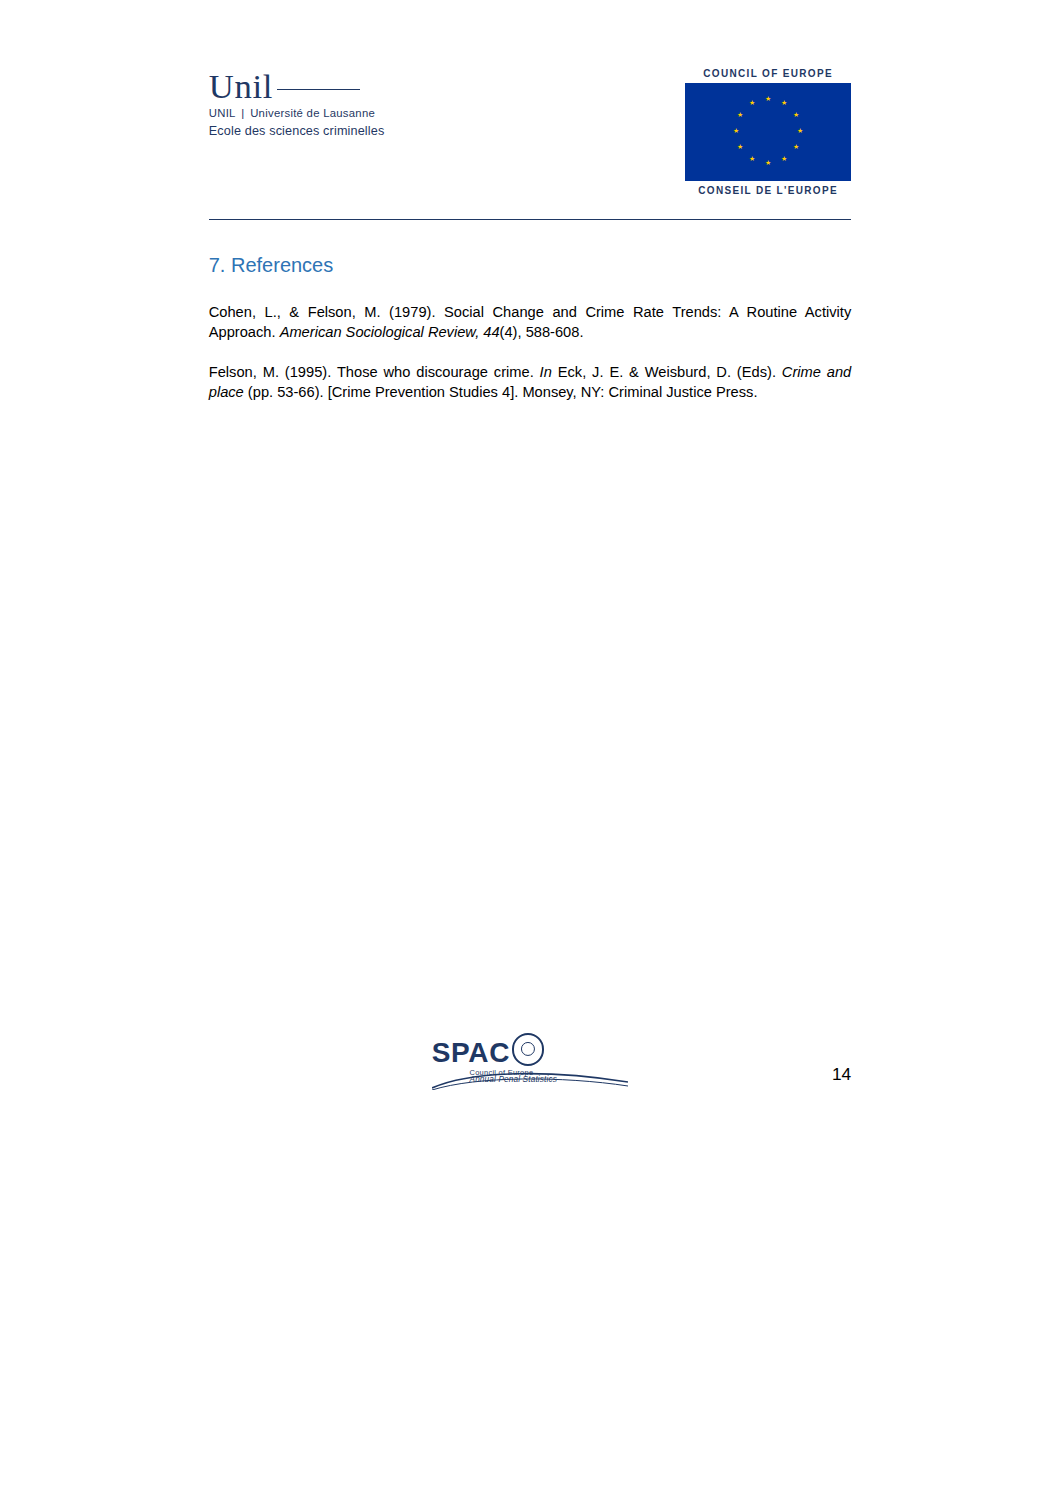Unil
UNIL|Université de Lausanne
Ecole des sciences criminelles
COUNCIL OF EUROPE
★ ★ ★ ★ ★ ★ ★ ★ ★ ★ ★ ★
CONSEIL DE L'EUROPE
7. References
Cohen, L., & Felson, M. (1979). Social Change and Crime Rate Trends: A Routine Activity Approach. American Sociological Review, 44(4), 588-608.
Felson, M. (1995). Those who discourage crime. In Eck, J. E. & Weisburd, D. (Eds). Crime and place (pp. 53-66). [Crime Prevention Studies 4]. Monsey, NY: Criminal Justice Press.
SPAC
Council of Europe Annual Penal Statistics
14